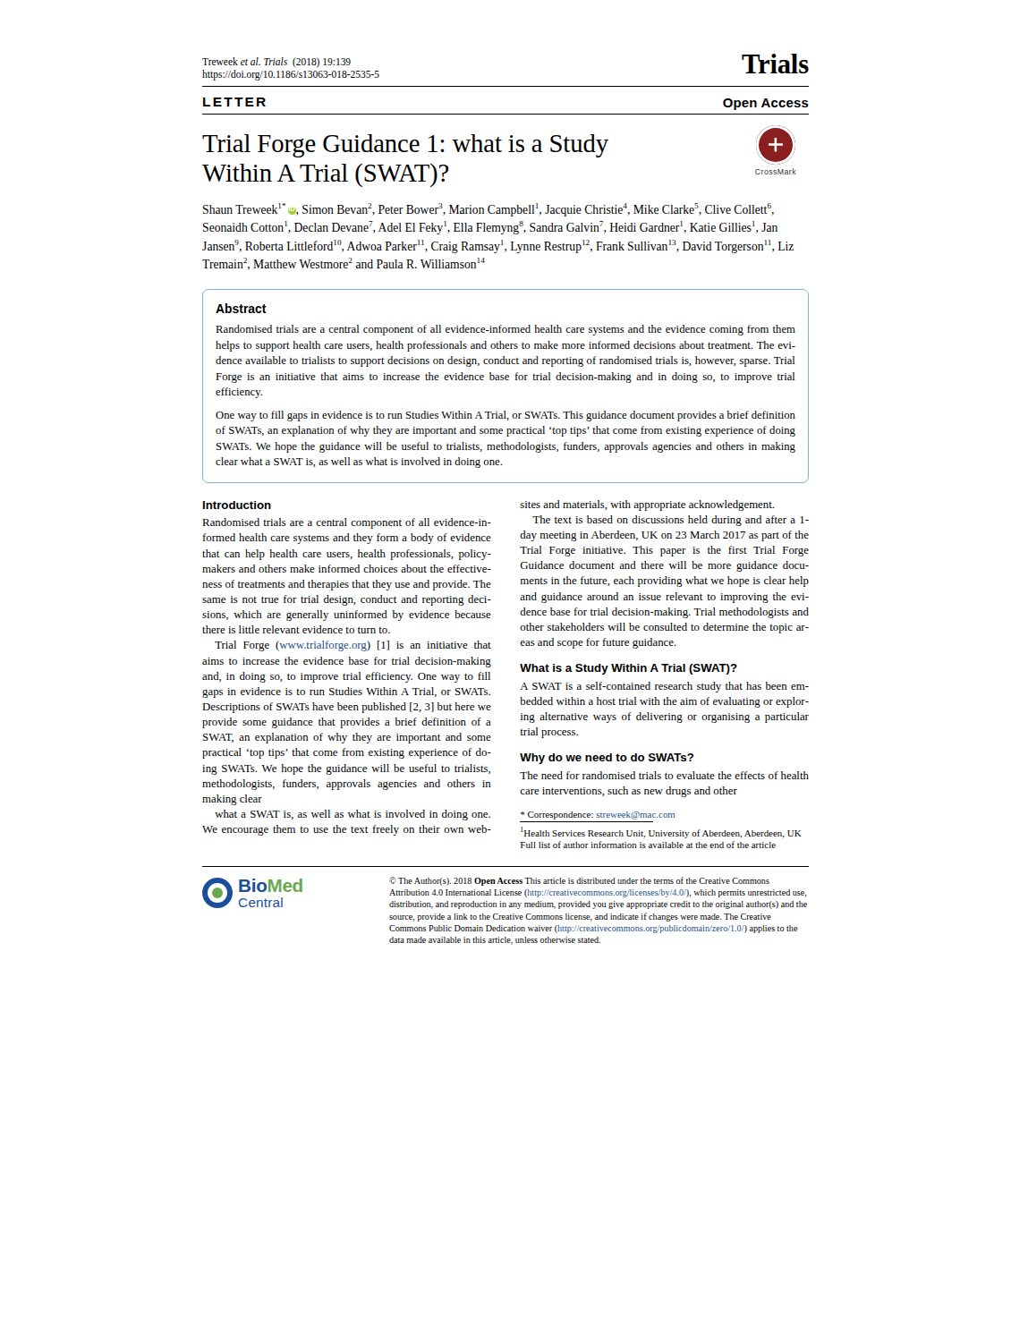Treweek et al. Trials (2018) 19:139
https://doi.org/10.1186/s13063-018-2535-5
Trials
LETTER
Open Access
Trial Forge Guidance 1: what is a Study
Within A Trial (SWAT)?
CrossMark
Shaun Treweek1* , Simon Bevan2, Peter Bower3, Marion Campbell1, Jacquie Christie4, Mike Clarke5, Clive Collett6, Seonaidh Cotton1, Declan Devane7, Adel El Feky1, Ella Flemyng8, Sandra Galvin7, Heidi Gardner1, Katie Gillies1, Jan Jansen9, Roberta Littleford10, Adwoa Parker11, Craig Ramsay1, Lynne Restrup12, Frank Sullivan13, David Torgerson11, Liz Tremain2, Matthew Westmore2 and Paula R. Williamson14
Abstract
Randomised trials are a central component of all evidence-informed health care systems and the evidence coming from them helps to support health care users, health professionals and others to make more informed decisions about treatment. The evidence available to trialists to support decisions on design, conduct and reporting of randomised trials is, however, sparse. Trial Forge is an initiative that aims to increase the evidence base for trial decision-making and in doing so, to improve trial efficiency.
One way to fill gaps in evidence is to run Studies Within A Trial, or SWATs. This guidance document provides a brief definition of SWATs, an explanation of why they are important and some practical ‘top tips’ that come from existing experience of doing SWATs. We hope the guidance will be useful to trialists, methodologists, funders, approvals agencies and others in making clear what a SWAT is, as well as what is involved in doing one.
Introduction
Randomised trials are a central component of all evidence-informed health care systems and they form a body of evidence that can help health care users, health professionals, policy-makers and others make informed choices about the effectiveness of treatments and therapies that they use and provide. The same is not true for trial design, conduct and reporting decisions, which are generally uninformed by evidence because there is little relevant evidence to turn to.
Trial Forge (www.trialforge.org) [1] is an initiative that aims to increase the evidence base for trial decision-making and, in doing so, to improve trial efficiency. One way to fill gaps in evidence is to run Studies Within A Trial, or SWATs. Descriptions of SWATs have been published [2, 3] but here we provide some guidance that provides a brief definition of a SWAT, an explanation of why they are important and some practical ‘top tips’ that come from existing experience of doing SWATs. We hope the guidance will be useful to trialists, methodologists, funders, approvals agencies and others in making clear
what a SWAT is, as well as what is involved in doing one. We encourage them to use the text freely on their own websites and materials, with appropriate acknowledgement.
The text is based on discussions held during and after a 1-day meeting in Aberdeen, UK on 23 March 2017 as part of the Trial Forge initiative. This paper is the first Trial Forge Guidance document and there will be more guidance documents in the future, each providing what we hope is clear help and guidance around an issue relevant to improving the evidence base for trial decision-making. Trial methodologists and other stakeholders will be consulted to determine the topic areas and scope for future guidance.
What is a Study Within A Trial (SWAT)?
A SWAT is a self-contained research study that has been embedded within a host trial with the aim of evaluating or exploring alternative ways of delivering or organising a particular trial process.
Why do we need to do SWATs?
The need for randomised trials to evaluate the effects of health care interventions, such as new drugs and other
* Correspondence: streweek@mac.com
1Health Services Research Unit, University of Aberdeen, Aberdeen, UK
Full list of author information is available at the end of the article
BioMed
Central
© The Author(s). 2018 Open Access This article is distributed under the terms of the Creative Commons Attribution 4.0 International License (http://creativecommons.org/licenses/by/4.0/), which permits unrestricted use, distribution, and reproduction in any medium, provided you give appropriate credit to the original author(s) and the source, provide a link to the Creative Commons license, and indicate if changes were made. The Creative Commons Public Domain Dedication waiver (http://creativecommons.org/publicdomain/zero/1.0/) applies to the data made available in this article, unless otherwise stated.